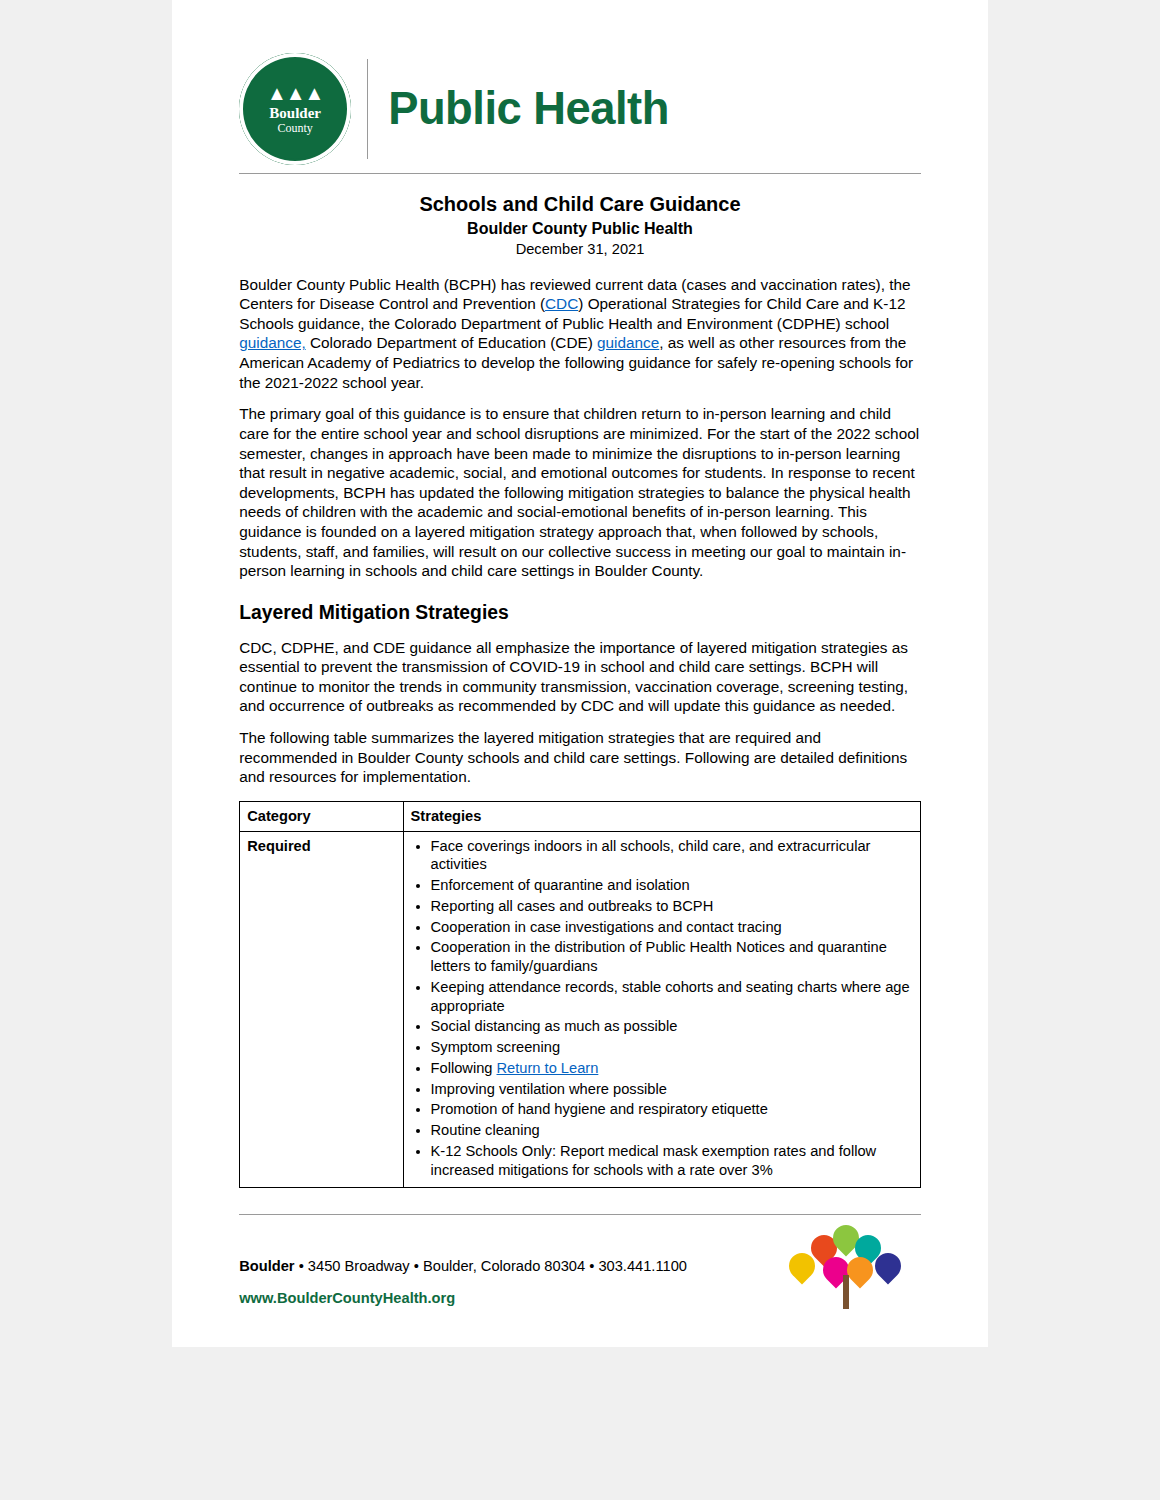▲▲▲
Boulder
County
Public Health
Schools and Child Care Guidance
Boulder County Public Health
December 31, 2021
Boulder County Public Health (BCPH) has reviewed current data (cases and vaccination rates), the Centers for Disease Control and Prevention (CDC) Operational Strategies for Child Care and K-12 Schools guidance, the Colorado Department of Public Health and Environment (CDPHE) school guidance, Colorado Department of Education (CDE) guidance, as well as other resources from the American Academy of Pediatrics to develop the following guidance for safely re-opening schools for the 2021-2022 school year.
The primary goal of this guidance is to ensure that children return to in-person learning and child care for the entire school year and school disruptions are minimized. For the start of the 2022 school semester, changes in approach have been made to minimize the disruptions to in-person learning that result in negative academic, social, and emotional outcomes for students. In response to recent developments, BCPH has updated the following mitigation strategies to balance the physical health needs of children with the academic and social-emotional benefits of in-person learning. This guidance is founded on a layered mitigation strategy approach that, when followed by schools, students, staff, and families, will result on our collective success in meeting our goal to maintain in-person learning in schools and child care settings in Boulder County.
Layered Mitigation Strategies
CDC, CDPHE, and CDE guidance all emphasize the importance of layered mitigation strategies as essential to prevent the transmission of COVID-19 in school and child care settings. BCPH will continue to monitor the trends in community transmission, vaccination coverage, screening testing, and occurrence of outbreaks as recommended by CDC and will update this guidance as needed.
The following table summarizes the layered mitigation strategies that are required and recommended in Boulder County schools and child care settings. Following are detailed definitions and resources for implementation.
| Category | Strategies |
| --- | --- |
| Required | Face coverings indoors in all schools, child care, and extracurricular activities Enforcement of quarantine and isolation Reporting all cases and outbreaks to BCPH Cooperation in case investigations and contact tracing Cooperation in the distribution of Public Health Notices and quarantine letters to family/guardians Keeping attendance records, stable cohorts and seating charts where age appropriate Social distancing as much as possible Symptom screening Following Return to Learn Improving ventilation where possible Promotion of hand hygiene and respiratory etiquette Routine cleaning K-12 Schools Only: Report medical mask exemption rates and follow increased mitigations for schools with a rate over 3% |
Boulder • 3450 Broadway • Boulder, Colorado 80304 • 303.441.1100 www.BoulderCountyHealth.org